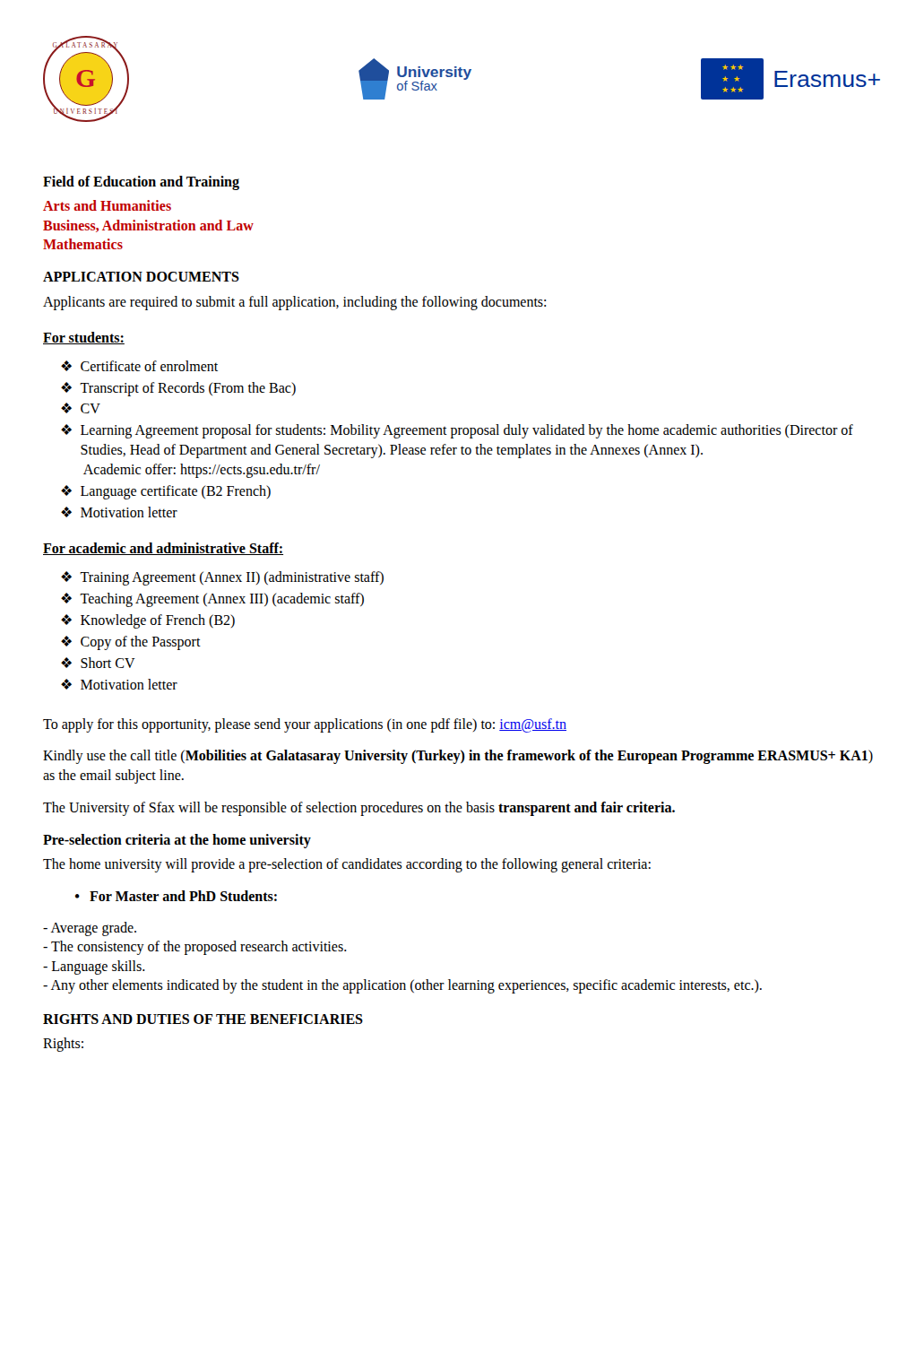GALATASARAY
G
ÜNİVERSİTESİ
University
of Sfax
★ ★ ★
★ ★
★ ★ ★
Erasmus+
Field of Education and Training
Arts and Humanities
Business, Administration and Law
Mathematics
APPLICATION DOCUMENTS
Applicants are required to submit a full application, including the following documents:
For students:
Certificate of enrolment
Transcript of Records (From the Bac)
CV
Learning Agreement proposal for students: Mobility Agreement proposal duly validated by the home academic authorities (Director of Studies, Head of Department and General Secretary). Please refer to the templates in the Annexes (Annex I). Academic offer: https://ects.gsu.edu.tr/fr/
Language certificate (B2 French)
Motivation letter
For academic and administrative Staff:
Training Agreement (Annex II) (administrative staff)
Teaching Agreement (Annex III) (academic staff)
Knowledge of French (B2)
Copy of the Passport
Short CV
Motivation letter
To apply for this opportunity, please send your applications (in one pdf file) to: icm@usf.tn
Kindly use the call title (Mobilities at Galatasaray University (Turkey) in the framework of the European Programme ERASMUS+ KA1) as the email subject line.
The University of Sfax will be responsible of selection procedures on the basis transparent and fair criteria.
Pre-selection criteria at the home university
The home university will provide a pre-selection of candidates according to the following general criteria:
For Master and PhD Students:
- Average grade.
- The consistency of the proposed research activities.
- Language skills.
- Any other elements indicated by the student in the application (other learning experiences, specific academic interests, etc.).
RIGHTS AND DUTIES OF THE BENEFICIARIES
Rights: